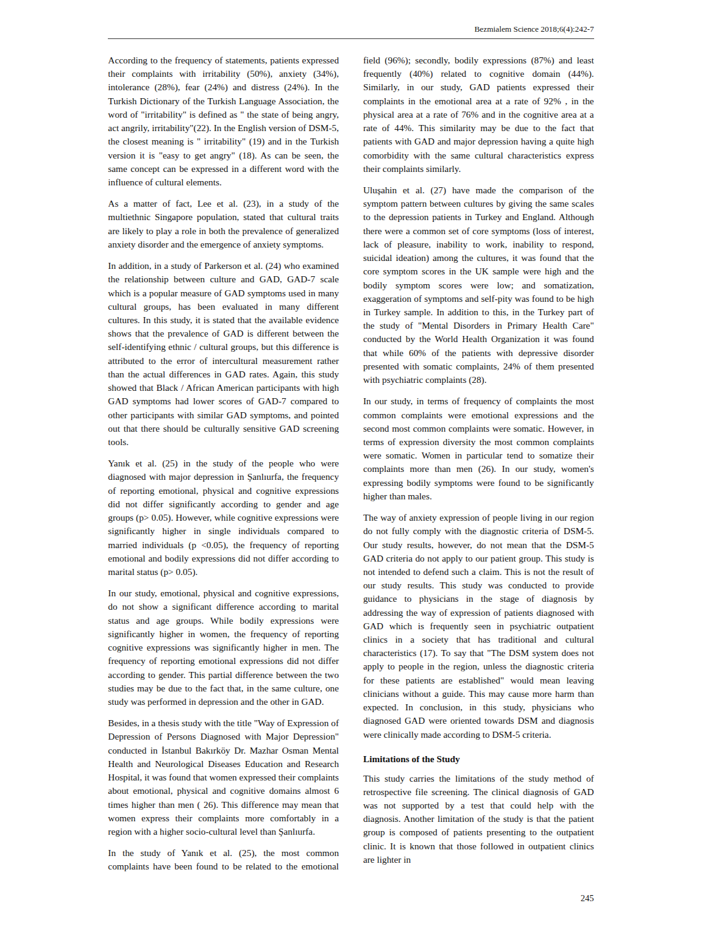Bezmialem Science 2018;6(4):242-7
According to the frequency of statements, patients expressed their complaints with irritability (50%), anxiety (34%), intolerance (28%), fear (24%) and distress (24%). In the Turkish Dictionary of the Turkish Language Association, the word of "irritability" is defined as " the state of being angry, act angrily, irritability"(22). In the English version of DSM-5, the closest meaning is " irritability" (19) and in the Turkish version it is "easy to get angry" (18). As can be seen, the same concept can be expressed in a different word with the influence of cultural elements.
As a matter of fact, Lee et al. (23), in a study of the multiethnic Singapore population, stated that cultural traits are likely to play a role in both the prevalence of generalized anxiety disorder and the emergence of anxiety symptoms.
In addition, in a study of Parkerson et al. (24) who examined the relationship between culture and GAD, GAD-7 scale which is a popular measure of GAD symptoms used in many cultural groups, has been evaluated in many different cultures. In this study, it is stated that the available evidence shows that the prevalence of GAD is different between the self-identifying ethnic / cultural groups, but this difference is attributed to the error of intercultural measurement rather than the actual differences in GAD rates. Again, this study showed that Black / African American participants with high GAD symptoms had lower scores of GAD-7 compared to other participants with similar GAD symptoms, and pointed out that there should be culturally sensitive GAD screening tools.
Yanık et al. (25) in the study of the people who were diagnosed with major depression in Şanlıurfa, the frequency of reporting emotional, physical and cognitive expressions did not differ significantly according to gender and age groups (p> 0.05). However, while cognitive expressions were significantly higher in single individuals compared to married individuals (p <0.05), the frequency of reporting emotional and bodily expressions did not differ according to marital status (p> 0.05).
In our study, emotional, physical and cognitive expressions, do not show a significant difference according to marital status and age groups. While bodily expressions were significantly higher in women, the frequency of reporting cognitive expressions was significantly higher in men. The frequency of reporting emotional expressions did not differ according to gender. This partial difference between the two studies may be due to the fact that, in the same culture, one study was performed in depression and the other in GAD.
Besides, in a thesis study with the title "Way of Expression of Depression of Persons Diagnosed with Major Depression" conducted in İstanbul Bakırköy Dr. Mazhar Osman Mental Health and Neurological Diseases Education and Research Hospital, it was found that women expressed their complaints about emotional, physical and cognitive domains almost 6 times higher than men ( 26). This difference may mean that women express their complaints more comfortably in a region with a higher socio-cultural level than Şanlıurfa.
In the study of Yanık et al. (25), the most common complaints have been found to be related to the emotional field (96%); secondly, bodily expressions (87%) and least frequently (40%) related to cognitive domain (44%). Similarly, in our study, GAD patients expressed their complaints in the emotional area at a rate of 92% , in the physical area at a rate of 76% and in the cognitive area at a rate of 44%. This similarity may be due to the fact that patients with GAD and major depression having a quite high comorbidity with the same cultural characteristics express their complaints similarly.
Uluşahin et al. (27) have made the comparison of the symptom pattern between cultures by giving the same scales to the depression patients in Turkey and England. Although there were a common set of core symptoms (loss of interest, lack of pleasure, inability to work, inability to respond, suicidal ideation) among the cultures, it was found that the core symptom scores in the UK sample were high and the bodily symptom scores were low; and somatization, exaggeration of symptoms and self-pity was found to be high in Turkey sample. In addition to this, in the Turkey part of the study of "Mental Disorders in Primary Health Care" conducted by the World Health Organization it was found that while 60% of the patients with depressive disorder presented with somatic complaints, 24% of them presented with psychiatric complaints (28).
In our study, in terms of frequency of complaints the most common complaints were emotional expressions and the second most common complaints were somatic. However, in terms of expression diversity the most common complaints were somatic. Women in particular tend to somatize their complaints more than men (26). In our study, women's expressing bodily symptoms were found to be significantly higher than males.
The way of anxiety expression of people living in our region do not fully comply with the diagnostic criteria of DSM-5. Our study results, however, do not mean that the DSM-5 GAD criteria do not apply to our patient group. This study is not intended to defend such a claim. This is not the result of our study results. This study was conducted to provide guidance to physicians in the stage of diagnosis by addressing the way of expression of patients diagnosed with GAD which is frequently seen in psychiatric outpatient clinics in a society that has traditional and cultural characteristics (17). To say that "The DSM system does not apply to people in the region, unless the diagnostic criteria for these patients are established" would mean leaving clinicians without a guide. This may cause more harm than expected. In conclusion, in this study, physicians who diagnosed GAD were oriented towards DSM and diagnosis were clinically made according to DSM-5 criteria.
Limitations of the Study
This study carries the limitations of the study method of retrospective file screening. The clinical diagnosis of GAD was not supported by a test that could help with the diagnosis. Another limitation of the study is that the patient group is composed of patients presenting to the outpatient clinic. It is known that those followed in outpatient clinics are lighter in
245